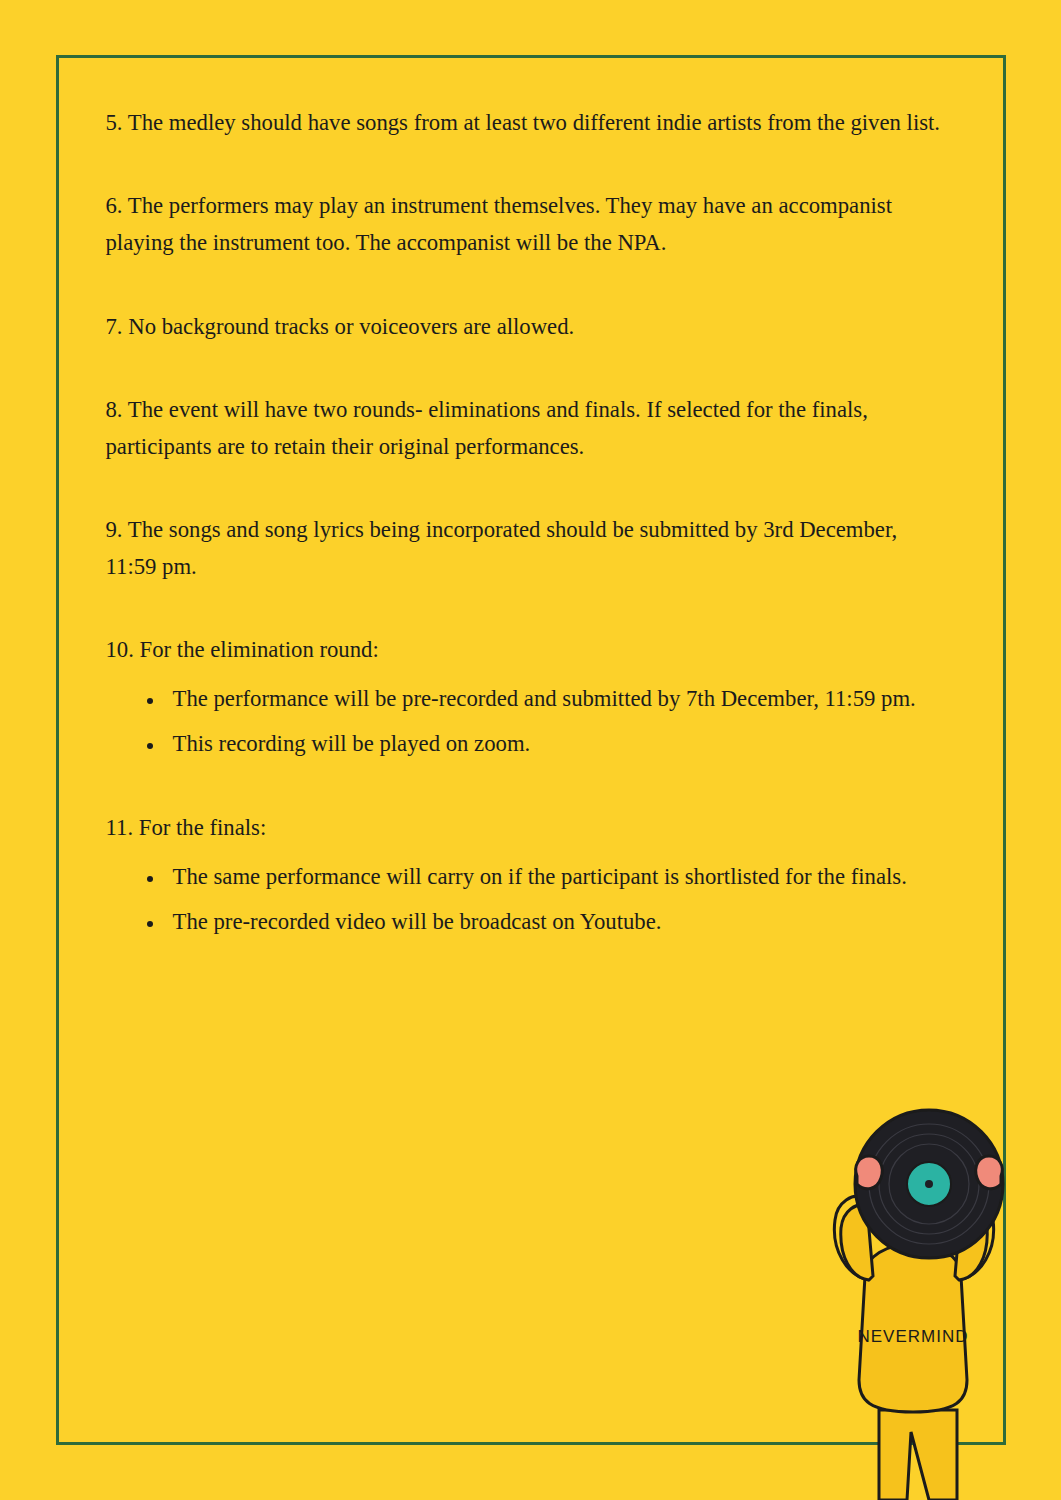5. The medley should have songs from at least two different indie artists from the given list.
6. The performers may play an instrument themselves. They may have an accompanist playing the instrument too. The accompanist will be the NPA.
7. No background tracks or voiceovers are allowed.
8. The event will have two rounds- eliminations and finals. If selected for the finals, participants are to retain their original performances.
9. The songs and song lyrics being incorporated should be submitted by 3rd December, 11:59 pm.
10. For the elimination round:
The performance will be pre-recorded and submitted by 7th December, 11:59 pm.
This recording will be played on zoom.
11. For the finals:
The same performance will carry on if the participant is shortlisted for the finals.
The pre-recorded video will be broadcast on Youtube.
NEVERMIND